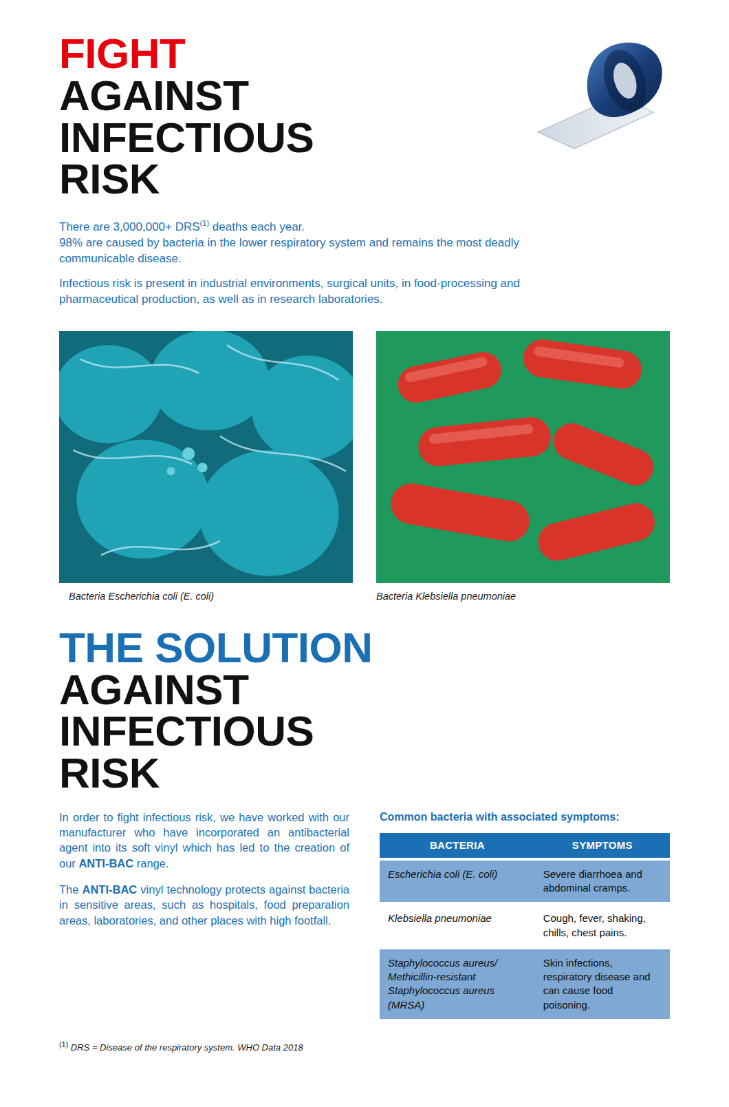Fight
Against
Infectious
Risk
There are 3,000,000+ DRS(1) deaths each year.
98% are caused by bacteria in the lower respiratory system and remains the most deadly communicable disease.
Infectious risk is present in industrial environments, surgical units, in food-processing and pharmaceutical production, as well as in research laboratories.
Bacteria Escherichia coli (E. coli)
Bacteria Klebsiella pneumoniae
The Solution
Against
Infectious
Risk
In order to fight infectious risk, we have worked with our manufacturer who have incorporated an antibacterial agent into its soft vinyl which has led to the creation of our ANTI-BAC range.
The ANTI-BAC vinyl technology protects against bacteria in sensitive areas, such as hospitals, food preparation areas, laboratories, and other places with high footfall.
Common bacteria with associated symptoms:
| Bacteria | Symptoms |
| --- | --- |
| Escherichia coli (E. coli) | Severe diarrhoea and abdominal cramps. |
| Klebsiella pneumoniae | Cough, fever, shaking, chills, chest pains. |
| Staphylococcus aureus/ Methicillin-resistant Staphylococcus aureus (MRSA) | Skin infections, respiratory disease and can cause food poisoning. |
(1) DRS = Disease of the respiratory system. WHO Data 2018